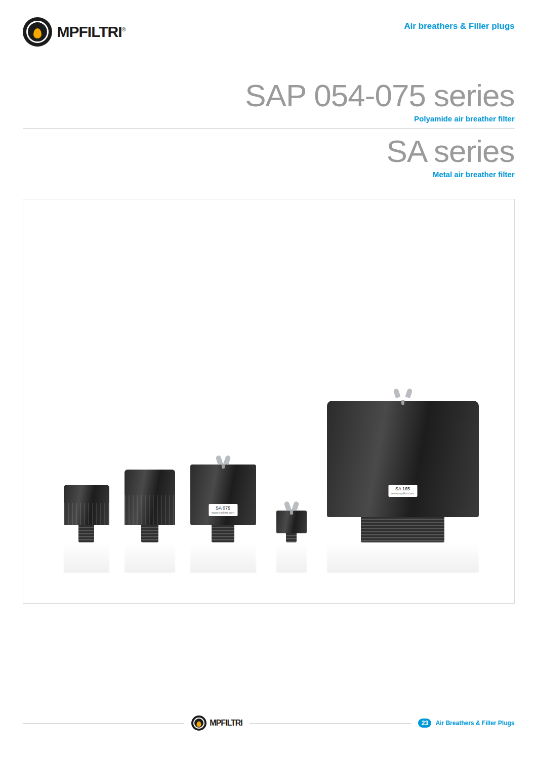MPFILTRI®
Air breathers & Filler plugs
SAP 054-075 series
Polyamide air breather filter
SA series
Metal air breather filter
SA 075www.mpfiltri.com
SA 165www.mpfiltri.com
MPFILTRI
23
Air Breathers & Filler Plugs